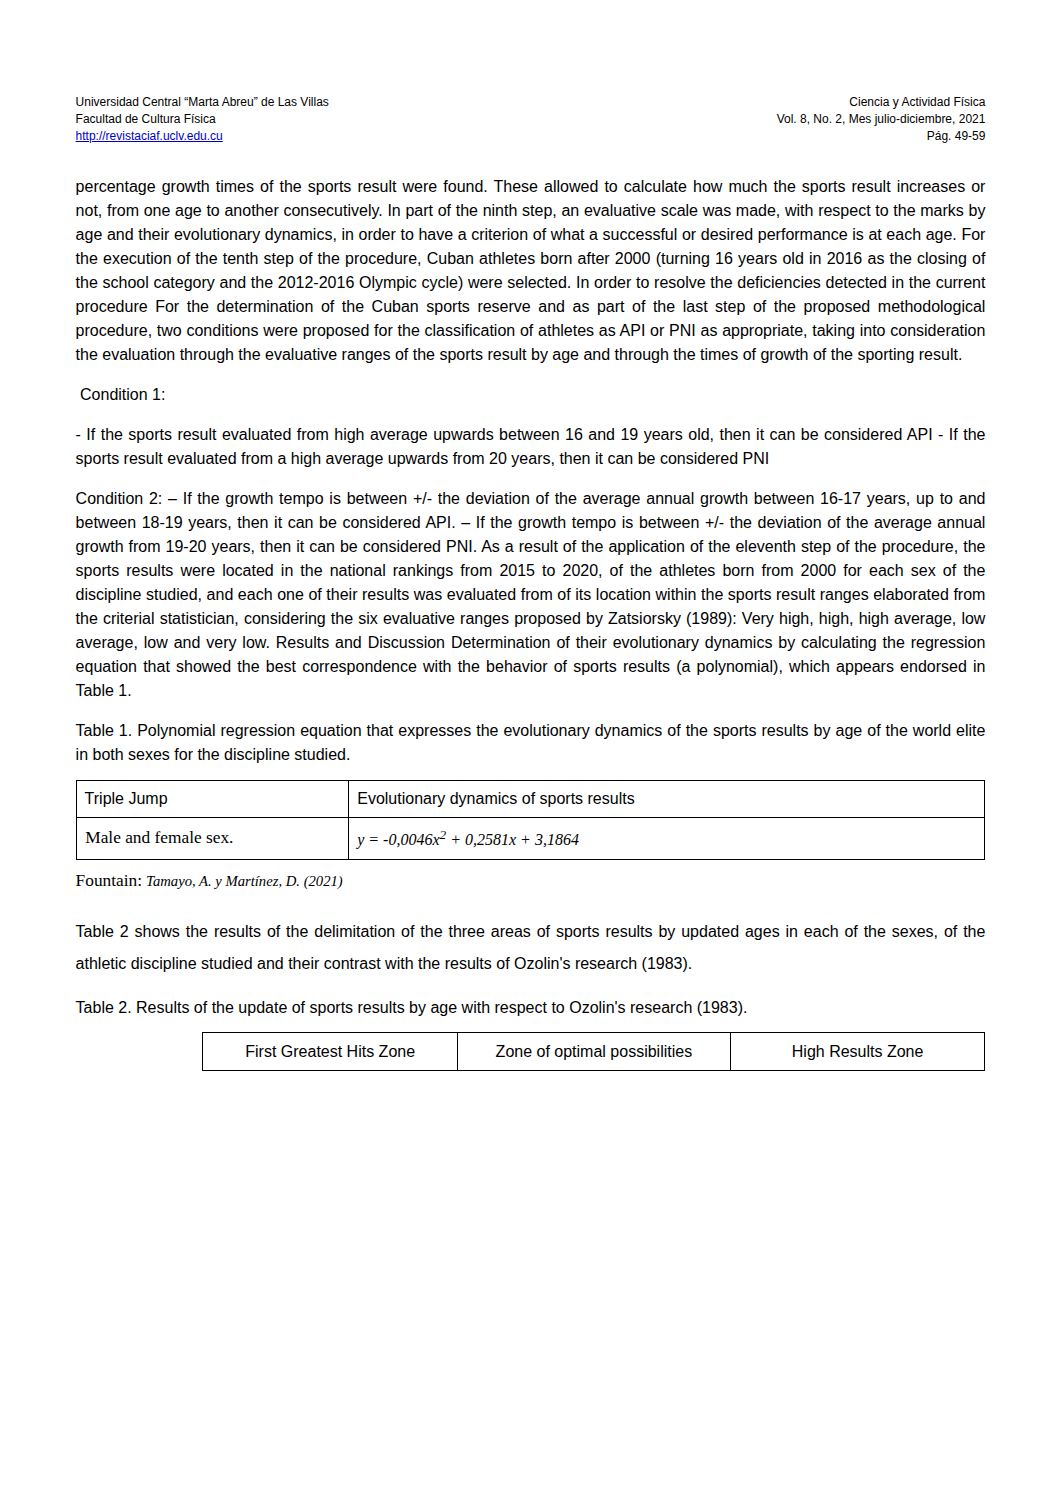Universidad Central “Marta Abreu” de Las Villas
Facultad de Cultura Física
http://revistaciaf.uclv.edu.cu
Ciencia y Actividad Física
Vol. 8, No. 2, Mes julio-diciembre, 2021
Pág. 49-59
percentage growth times of the sports result were found. These allowed to calculate how much the sports result increases or not, from one age to another consecutively. In part of the ninth step, an evaluative scale was made, with respect to the marks by age and their evolutionary dynamics, in order to have a criterion of what a successful or desired performance is at each age. For the execution of the tenth step of the procedure, Cuban athletes born after 2000 (turning 16 years old in 2016 as the closing of the school category and the 2012-2016 Olympic cycle) were selected. In order to resolve the deficiencies detected in the current procedure For the determination of the Cuban sports reserve and as part of the last step of the proposed methodological procedure, two conditions were proposed for the classification of athletes as API or PNI as appropriate, taking into consideration the evaluation through the evaluative ranges of the sports result by age and through the times of growth of the sporting result.
Condition 1:
- If the sports result evaluated from high average upwards between 16 and 19 years old, then it can be considered API - If the sports result evaluated from a high average upwards from 20 years, then it can be considered PNI
Condition 2: – If the growth tempo is between +/- the deviation of the average annual growth between 16-17 years, up to and between 18-19 years, then it can be considered API. – If the growth tempo is between +/- the deviation of the average annual growth from 19-20 years, then it can be considered PNI. As a result of the application of the eleventh step of the procedure, the sports results were located in the national rankings from 2015 to 2020, of the athletes born from 2000 for each sex of the discipline studied, and each one of their results was evaluated from of its location within the sports result ranges elaborated from the criterial statistician, considering the six evaluative ranges proposed by Zatsiorsky (1989): Very high, high, high average, low average, low and very low. Results and Discussion Determination of their evolutionary dynamics by calculating the regression equation that showed the best correspondence with the behavior of sports results (a polynomial), which appears endorsed in Table 1.
Table 1. Polynomial regression equation that expresses the evolutionary dynamics of the sports results by age of the world elite in both sexes for the discipline studied.
| Triple Jump | Evolutionary dynamics of sports results |
| Male and female sex. | y = -0,0046x 2 + 0,2581x + 3,1864 |
Fountain: Tamayo, A. y Martínez, D. (2021)
Table 2 shows the results of the delimitation of the three areas of sports results by updated ages in each of the sexes, of the athletic discipline studied and their contrast with the results of Ozolin's research (1983).
Table 2. Results of the update of sports results by age with respect to Ozolin's research (1983).
| | First Greatest Hits Zone | Zone of optimal possibilities | High Results Zone |